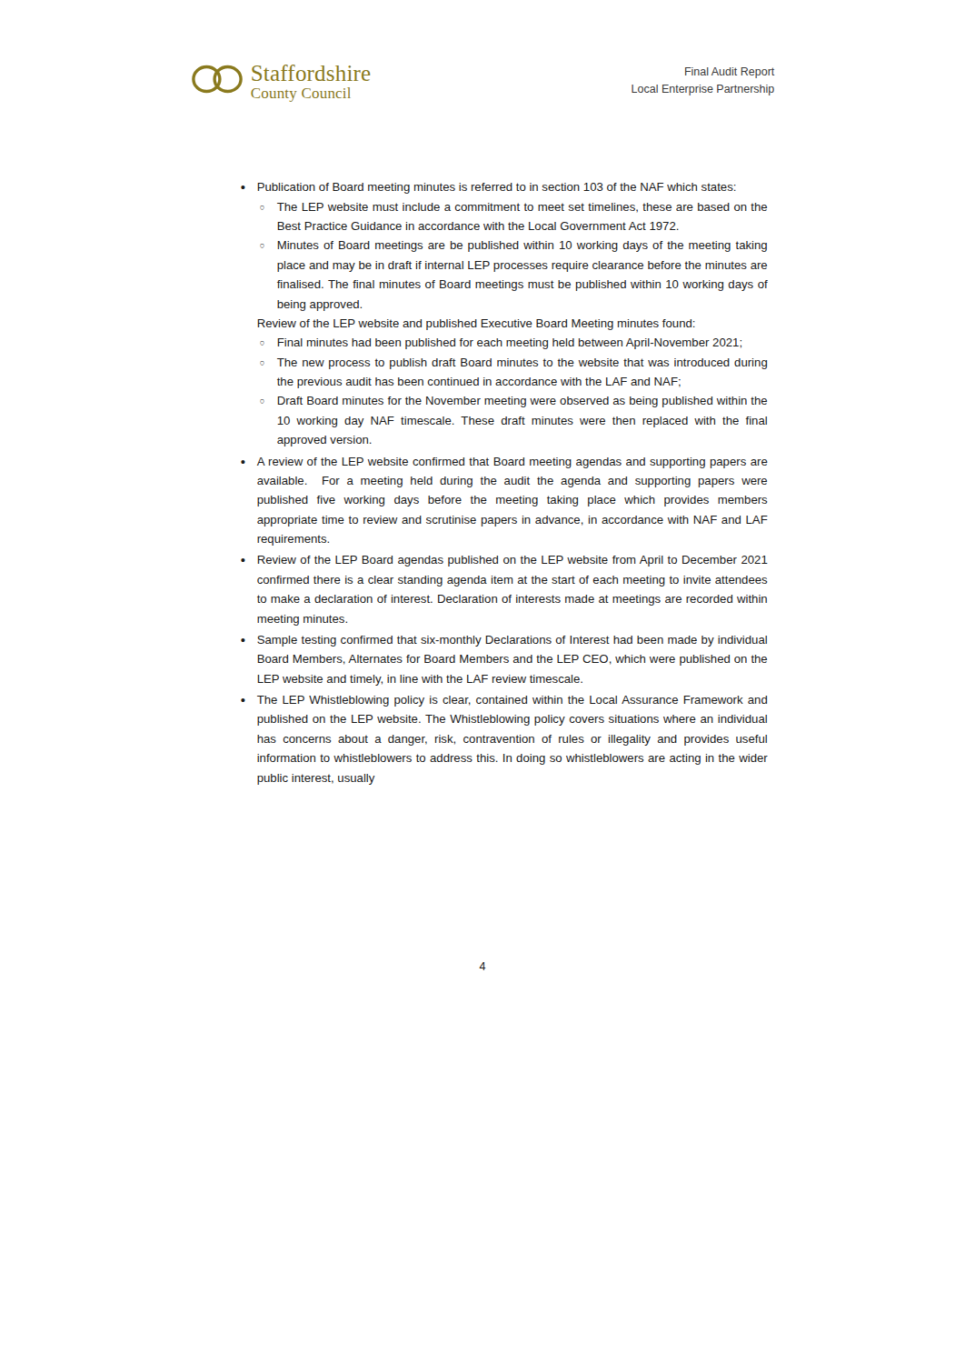Staffordshire
County Council
Final Audit Report
Local Enterprise Partnership
Publication of Board meeting minutes is referred to in section 103 of the NAF which states:
The LEP website must include a commitment to meet set timelines, these are based on the Best Practice Guidance in accordance with the Local Government Act 1972.
Minutes of Board meetings are be published within 10 working days of the meeting taking place and may be in draft if internal LEP processes require clearance before the minutes are finalised. The final minutes of Board meetings must be published within 10 working days of being approved.
Review of the LEP website and published Executive Board Meeting minutes found:
Final minutes had been published for each meeting held between April-November 2021;
The new process to publish draft Board minutes to the website that was introduced during the previous audit has been continued in accordance with the LAF and NAF;
Draft Board minutes for the November meeting were observed as being published within the 10 working day NAF timescale. These draft minutes were then replaced with the final approved version.
A review of the LEP website confirmed that Board meeting agendas and supporting papers are available. For a meeting held during the audit the agenda and supporting papers were published five working days before the meeting taking place which provides members appropriate time to review and scrutinise papers in advance, in accordance with NAF and LAF requirements.
Review of the LEP Board agendas published on the LEP website from April to December 2021 confirmed there is a clear standing agenda item at the start of each meeting to invite attendees to make a declaration of interest. Declaration of interests made at meetings are recorded within meeting minutes.
Sample testing confirmed that six-monthly Declarations of Interest had been made by individual Board Members, Alternates for Board Members and the LEP CEO, which were published on the LEP website and timely, in line with the LAF review timescale.
The LEP Whistleblowing policy is clear, contained within the Local Assurance Framework and published on the LEP website. The Whistleblowing policy covers situations where an individual has concerns about a danger, risk, contravention of rules or illegality and provides useful information to whistleblowers to address this. In doing so whistleblowers are acting in the wider public interest, usually
4